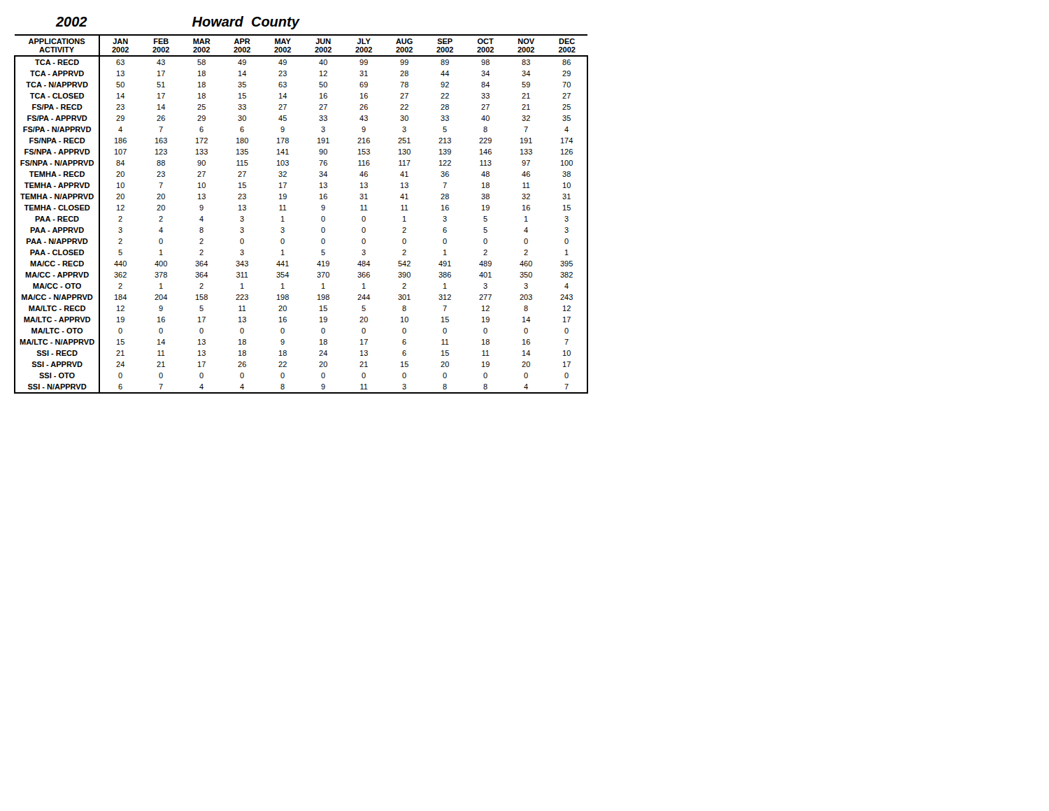2002 Howard County
| APPLICATIONS ACTIVITY | JAN 2002 | FEB 2002 | MAR 2002 | APR 2002 | MAY 2002 | JUN 2002 | JLY 2002 | AUG 2002 | SEP 2002 | OCT 2002 | NOV 2002 | DEC 2002 |
| --- | --- | --- | --- | --- | --- | --- | --- | --- | --- | --- | --- | --- |
| TCA - RECD | 63 | 43 | 58 | 49 | 49 | 40 | 99 | 99 | 89 | 98 | 83 | 86 |
| TCA - APPRVD | 13 | 17 | 18 | 14 | 23 | 12 | 31 | 28 | 44 | 34 | 34 | 29 |
| TCA - N/APPRVD | 50 | 51 | 18 | 35 | 63 | 50 | 69 | 78 | 92 | 84 | 59 | 70 |
| TCA - CLOSED | 14 | 17 | 18 | 15 | 14 | 16 | 16 | 27 | 22 | 33 | 21 | 27 |
| FS/PA - RECD | 23 | 14 | 25 | 33 | 27 | 27 | 26 | 22 | 28 | 27 | 21 | 25 |
| FS/PA - APPRVD | 29 | 26 | 29 | 30 | 45 | 33 | 43 | 30 | 33 | 40 | 32 | 35 |
| FS/PA - N/APPRVD | 4 | 7 | 6 | 6 | 9 | 3 | 9 | 3 | 5 | 8 | 7 | 4 |
| FS/NPA - RECD | 186 | 163 | 172 | 180 | 178 | 191 | 216 | 251 | 213 | 229 | 191 | 174 |
| FS/NPA - APPRVD | 107 | 123 | 133 | 135 | 141 | 90 | 153 | 130 | 139 | 146 | 133 | 126 |
| FS/NPA - N/APPRVD | 84 | 88 | 90 | 115 | 103 | 76 | 116 | 117 | 122 | 113 | 97 | 100 |
| TEMHA - RECD | 20 | 23 | 27 | 27 | 32 | 34 | 46 | 41 | 36 | 48 | 46 | 38 |
| TEMHA - APPRVD | 10 | 7 | 10 | 15 | 17 | 13 | 13 | 13 | 7 | 18 | 11 | 10 |
| TEMHA - N/APPRVD | 20 | 20 | 13 | 23 | 19 | 16 | 31 | 41 | 28 | 38 | 32 | 31 |
| TEMHA - CLOSED | 12 | 20 | 9 | 13 | 11 | 9 | 11 | 11 | 16 | 19 | 16 | 15 |
| PAA - RECD | 2 | 2 | 4 | 3 | 1 | 0 | 0 | 1 | 3 | 5 | 1 | 3 |
| PAA - APPRVD | 3 | 4 | 8 | 3 | 3 | 0 | 0 | 2 | 6 | 5 | 4 | 3 |
| PAA - N/APPRVD | 2 | 0 | 2 | 0 | 0 | 0 | 0 | 0 | 0 | 0 | 0 | 0 |
| PAA - CLOSED | 5 | 1 | 2 | 3 | 1 | 5 | 3 | 2 | 1 | 2 | 2 | 1 |
| MA/CC - RECD | 440 | 400 | 364 | 343 | 441 | 419 | 484 | 542 | 491 | 489 | 460 | 395 |
| MA/CC - APPRVD | 362 | 378 | 364 | 311 | 354 | 370 | 366 | 390 | 386 | 401 | 350 | 382 |
| MA/CC - OTO | 2 | 1 | 2 | 1 | 1 | 1 | 1 | 2 | 1 | 3 | 3 | 4 |
| MA/CC - N/APPRVD | 184 | 204 | 158 | 223 | 198 | 198 | 244 | 301 | 312 | 277 | 203 | 243 |
| MA/LTC - RECD | 12 | 9 | 5 | 11 | 20 | 15 | 5 | 8 | 7 | 12 | 8 | 12 |
| MA/LTC - APPRVD | 19 | 16 | 17 | 13 | 16 | 19 | 20 | 10 | 15 | 19 | 14 | 17 |
| MA/LTC - OTO | 0 | 0 | 0 | 0 | 0 | 0 | 0 | 0 | 0 | 0 | 0 | 0 |
| MA/LTC - N/APPRVD | 15 | 14 | 13 | 18 | 9 | 18 | 17 | 6 | 11 | 18 | 16 | 7 |
| SSI - RECD | 21 | 11 | 13 | 18 | 18 | 24 | 13 | 6 | 15 | 11 | 14 | 10 |
| SSI - APPRVD | 24 | 21 | 17 | 26 | 22 | 20 | 21 | 15 | 20 | 19 | 20 | 17 |
| SSI - OTO | 0 | 0 | 0 | 0 | 0 | 0 | 0 | 0 | 0 | 0 | 0 | 0 |
| SSI - N/APPRVD | 6 | 7 | 4 | 4 | 8 | 9 | 11 | 3 | 8 | 8 | 4 | 7 |